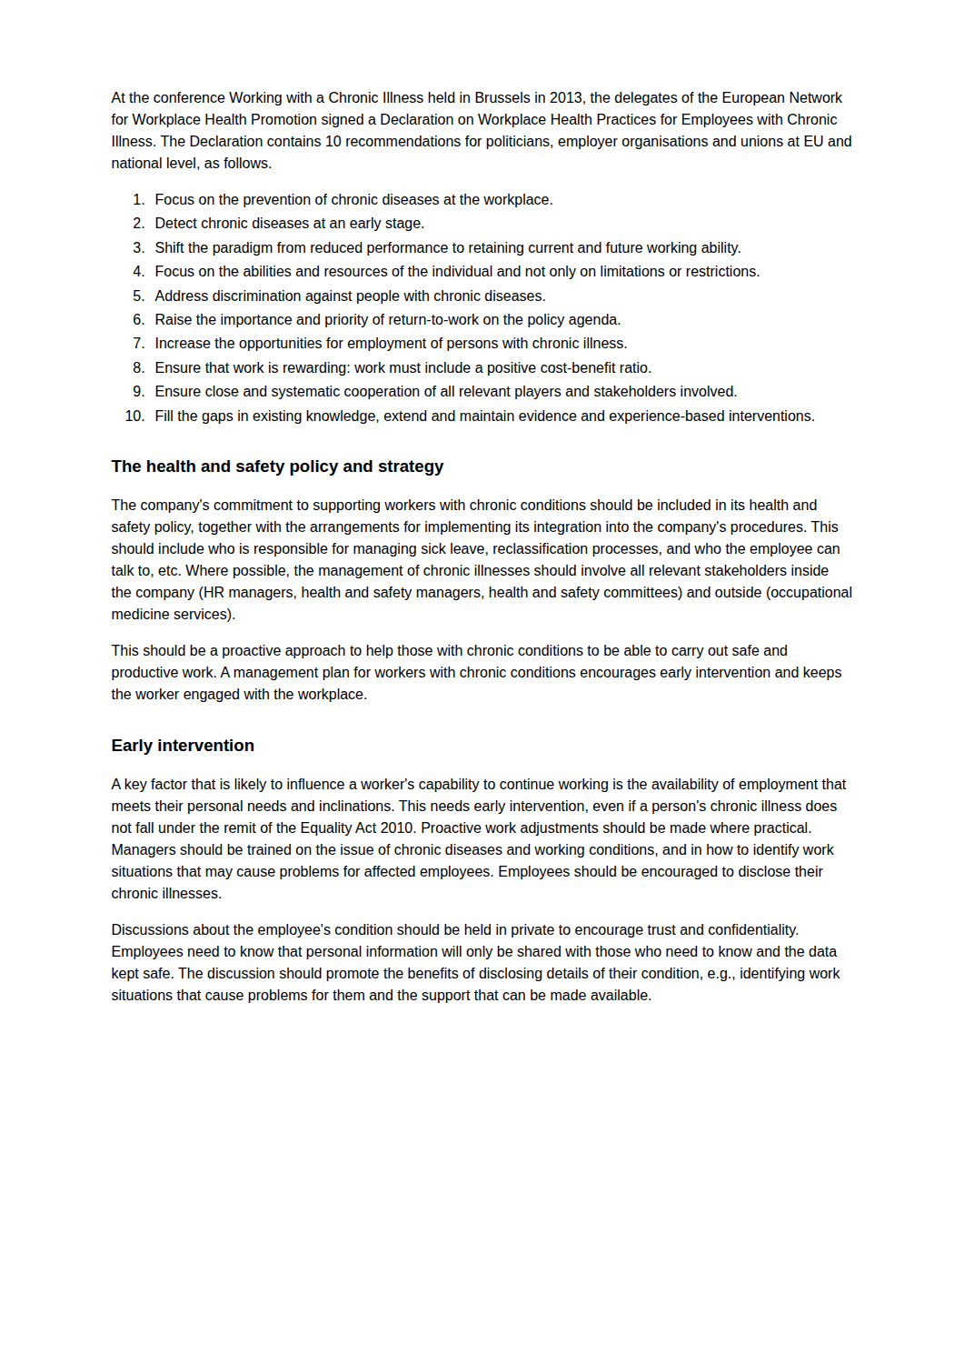At the conference Working with a Chronic Illness held in Brussels in 2013, the delegates of the European Network for Workplace Health Promotion signed a Declaration on Workplace Health Practices for Employees with Chronic Illness. The Declaration contains 10 recommendations for politicians, employer organisations and unions at EU and national level, as follows.
Focus on the prevention of chronic diseases at the workplace.
Detect chronic diseases at an early stage.
Shift the paradigm from reduced performance to retaining current and future working ability.
Focus on the abilities and resources of the individual and not only on limitations or restrictions.
Address discrimination against people with chronic diseases.
Raise the importance and priority of return-to-work on the policy agenda.
Increase the opportunities for employment of persons with chronic illness.
Ensure that work is rewarding: work must include a positive cost-benefit ratio.
Ensure close and systematic cooperation of all relevant players and stakeholders involved.
Fill the gaps in existing knowledge, extend and maintain evidence and experience-based interventions.
The health and safety policy and strategy
The company's commitment to supporting workers with chronic conditions should be included in its health and safety policy, together with the arrangements for implementing its integration into the company's procedures. This should include who is responsible for managing sick leave, reclassification processes, and who the employee can talk to, etc. Where possible, the management of chronic illnesses should involve all relevant stakeholders inside the company (HR managers, health and safety managers, health and safety committees) and outside (occupational medicine services).
This should be a proactive approach to help those with chronic conditions to be able to carry out safe and productive work. A management plan for workers with chronic conditions encourages early intervention and keeps the worker engaged with the workplace.
Early intervention
A key factor that is likely to influence a worker's capability to continue working is the availability of employment that meets their personal needs and inclinations. This needs early intervention, even if a person's chronic illness does not fall under the remit of the Equality Act 2010. Proactive work adjustments should be made where practical. Managers should be trained on the issue of chronic diseases and working conditions, and in how to identify work situations that may cause problems for affected employees. Employees should be encouraged to disclose their chronic illnesses.
Discussions about the employee's condition should be held in private to encourage trust and confidentiality. Employees need to know that personal information will only be shared with those who need to know and the data kept safe. The discussion should promote the benefits of disclosing details of their condition, e.g., identifying work situations that cause problems for them and the support that can be made available.